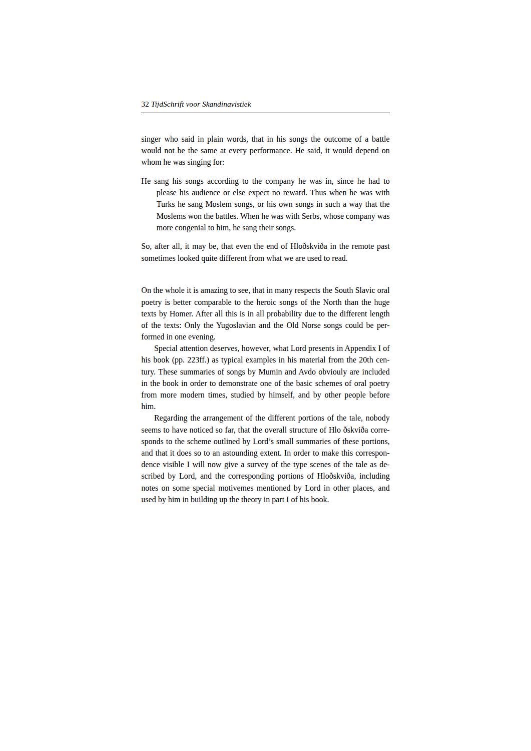32 TijdSchrift voor Skandinavistiek
singer who said in plain words, that in his songs the outcome of a battle would not be the same at every performance. He said, it would depend on whom he was singing for:
He sang his songs according to the company he was in, since he had to please his audience or else expect no reward. Thus when he was with Turks he sang Moslem songs, or his own songs in such a way that the Moslems won the battles. When he was with Serbs, whose company was more congenial to him, he sang their songs.
So, after all, it may be, that even the end of Hloðskviða in the remote past sometimes looked quite different from what we are used to read.
On the whole it is amazing to see, that in many respects the South Slavic oral poetry is better comparable to the heroic songs of the North than the huge texts by Homer. After all this is in all probability due to the different length of the texts: Only the Yugoslavian and the Old Norse songs could be performed in one evening.
Special attention deserves, however, what Lord presents in Appendix I of his book (pp. 223ff.) as typical examples in his material from the 20th century. These summaries of songs by Mumin and Avdo obviouly are included in the book in order to demonstrate one of the basic schemes of oral poetry from more modern times, studied by himself, and by other people before him.
Regarding the arrangement of the different portions of the tale, nobody seems to have noticed so far, that the overall structure of Hlo ðskviða corresponds to the scheme outlined by Lord’s small summaries of these portions, and that it does so to an astounding extent. In order to make this correspondence visible I will now give a survey of the type scenes of the tale as described by Lord, and the corresponding portions of Hloðskviða, including notes on some special motivemes mentioned by Lord in other places, and used by him in building up the theory in part I of his book.